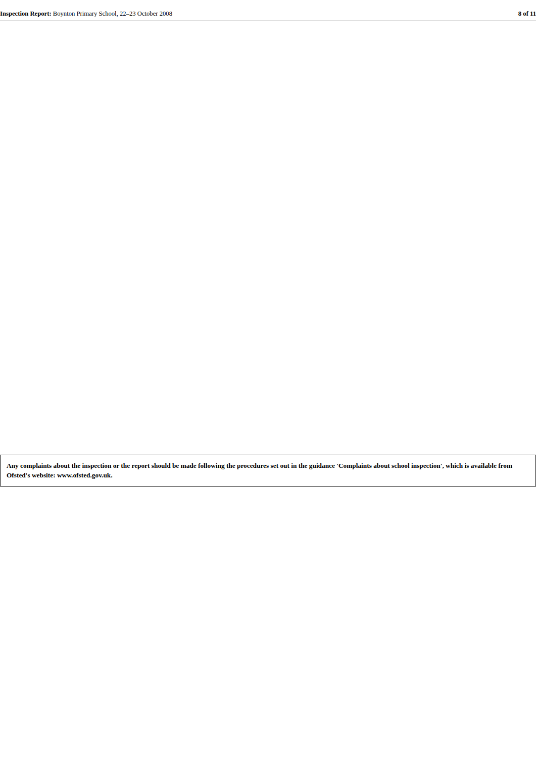Inspection Report: Boynton Primary School, 22–23 October 2008
8 of 11
Any complaints about the inspection or the report should be made following the procedures set out in the guidance 'Complaints about school inspection', which is available from Ofsted's website: www.ofsted.gov.uk.